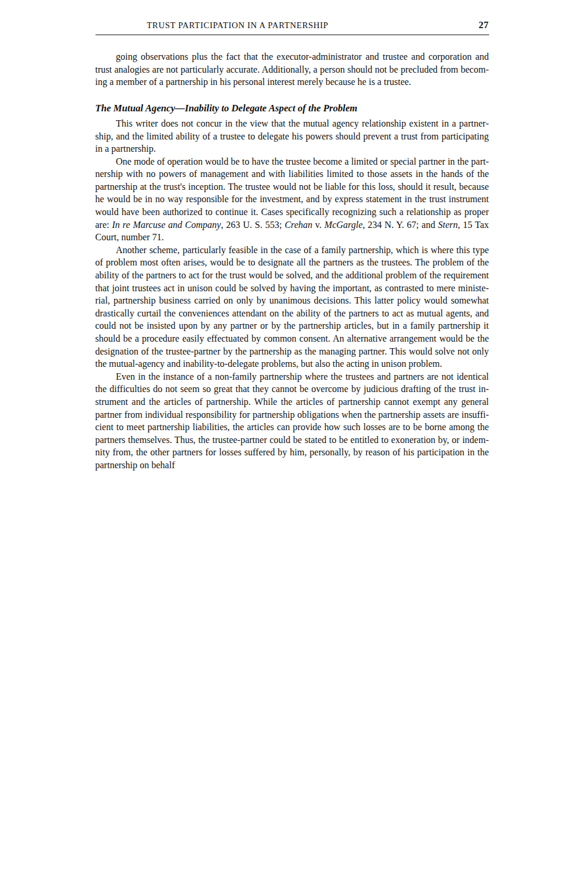Trust Participation in a Partnership
27
going observations plus the fact that the executor-administrator and trustee and corporation and trust analogies are not particularly accurate. Additionally, a person should not be precluded from becoming a member of a partnership in his personal interest merely because he is a trustee.
The Mutual Agency—Inability to Delegate Aspect of the Problem
This writer does not concur in the view that the mutual agency relationship existent in a partnership, and the limited ability of a trustee to delegate his powers should prevent a trust from participating in a partnership.
One mode of operation would be to have the trustee become a limited or special partner in the partnership with no powers of management and with liabilities limited to those assets in the hands of the partnership at the trust's inception. The trustee would not be liable for this loss, should it result, because he would be in no way responsible for the investment, and by express statement in the trust instrument would have been authorized to continue it. Cases specifically recognizing such a relationship as proper are: In re Marcuse and Company, 263 U. S. 553; Crehan v. McGargle, 234 N. Y. 67; and Stern, 15 Tax Court, number 71.
Another scheme, particularly feasible in the case of a family partnership, which is where this type of problem most often arises, would be to designate all the partners as the trustees. The problem of the ability of the partners to act for the trust would be solved, and the additional problem of the requirement that joint trustees act in unison could be solved by having the important, as contrasted to mere ministerial, partnership business carried on only by unanimous decisions. This latter policy would somewhat drastically curtail the conveniences attendant on the ability of the partners to act as mutual agents, and could not be insisted upon by any partner or by the partnership articles, but in a family partnership it should be a procedure easily effectuated by common consent. An alternative arrangement would be the designation of the trustee-partner by the partnership as the managing partner. This would solve not only the mutual-agency and inability-to-delegate problems, but also the acting in unison problem.
Even in the instance of a non-family partnership where the trustees and partners are not identical the difficulties do not seem so great that they cannot be overcome by judicious drafting of the trust instrument and the articles of partnership. While the articles of partnership cannot exempt any general partner from individual responsibility for partnership obligations when the partnership assets are insufficient to meet partnership liabilities, the articles can provide how such losses are to be borne among the partners themselves. Thus, the trustee-partner could be stated to be entitled to exoneration by, or indemnity from, the other partners for losses suffered by him, personally, by reason of his participation in the partnership on behalf